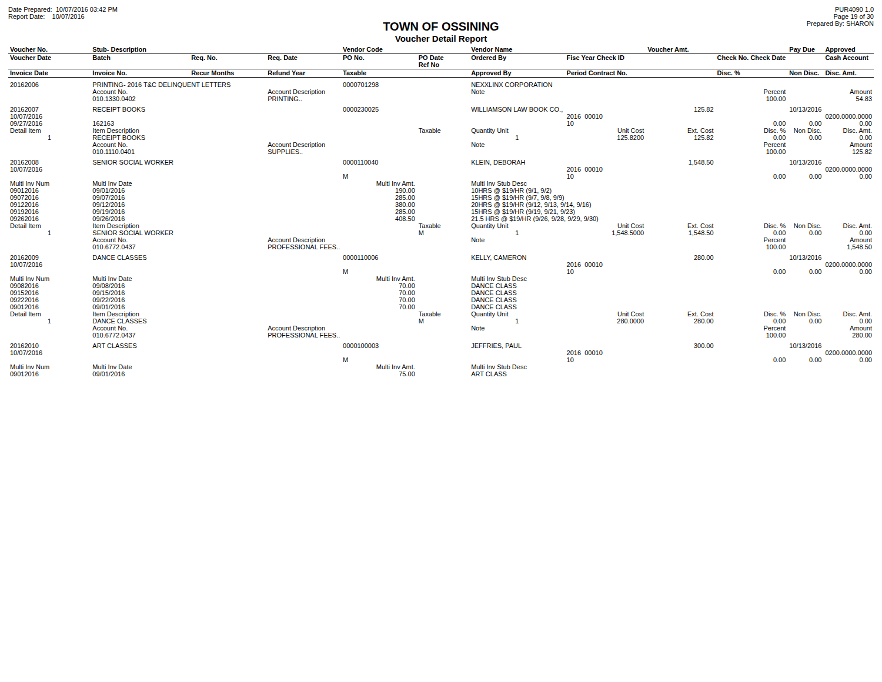| Date Prepared: 10/07/2016 03:42 PM | | PUR4090 1.0 |
| Report Date: 10/07/2016 | | Page 19 of 30 |
| | TOWN OF OSSINING | Prepared By: SHARON |
| | Voucher Detail Report | |
| Voucher No. | Stub- Description | | | Vendor Code | | Vendor Name | | Voucher Amt. | | Pay Due | Approved |
| Voucher Date | Batch | Req. No. | Req. Date | PO No. | PO Date Ref No | Ordered By | Fisc Year Check ID | | Check No. Check Date | | Cash Account |
| Invoice Date | Invoice No. | Recur Months | Refund Year | Taxable | | Approved By | Period Contract No. | | Disc. % | Non Disc. | Disc. Amt. |
| 20162006 | PRINTING- 2016 T&C DELINQUENT LETTERS | 0000701298 | | NEXXLINX CORPORATION | | | | |
| | Account No. | Account Description | | Note | | | Percent | | Amount |
| | 010.1330.0402 | PRINTING.. | | | | | 100.00 | | 54.83 |
| 20162007 | RECEIPT BOOKS | 0000230025 | | WILLIAMSON LAW BOOK CO., | 125.82 | | 10/13/2016 | |
| 10/07/2016 | | 2016 00010 | | | | 0200.0000.0000 |
| 09/27/2016 | 162163 | | 10 | | 0.00 | 0.00 | 0.00 |
| Detail Item | Item Description | | Taxable | Quantity Unit | Unit Cost | Ext. Cost | Disc. % | Non Disc. | Disc. Amt. |
| 1 | RECEIPT BOOKS | | | 1 | 125.8200 | 125.82 | 0.00 | 0.00 | 0.00 |
| | Account No. | Account Description | | Note | | | Percent | | Amount |
| | 010.1110.0401 | SUPPLIES.. | | | | | 100.00 | | 125.82 |
| 20162008 | SENIOR SOCIAL WORKER | 0000110040 | | KLEIN, DEBORAH | 1,548.50 | | 10/13/2016 | |
| 10/07/2016 | | 2016 00010 | | | | 0200.0000.0000 |
| | | M | | 10 | | 0.00 | 0.00 | 0.00 |
| Multi Inv Num | Multi Inv Date | | Multi Inv Amt. | | Multi Inv Stub Desc | |
| 09012016 | 09/01/2016 | | 190.00 | | 10HRS @ $19/HR (9/1, 9/2) | |
| 09072016 | 09/07/2016 | | 285.00 | | 15HRS @ $19/HR (9/7, 9/8, 9/9) | |
| 09122016 | 09/12/2016 | | 380.00 | | 20HRS @ $19/HR (9/12, 9/13, 9/14, 9/16) | |
| 09192016 | 09/19/2016 | | 285.00 | | 15HRS @ $19/HR (9/19, 9/21, 9/23) | |
| 09262016 | 09/26/2016 | | 408.50 | | 21.5 HRS @ $19/HR (9/26, 9/28, 9/29, 9/30) | |
| Detail Item | Item Description | | Taxable | Quantity Unit | Unit Cost | Ext. Cost | Disc. % | Non Disc. | Disc. Amt. |
| 1 | SENIOR SOCIAL WORKER | | M | 1 | 1,548.5000 | 1,548.50 | 0.00 | 0.00 | 0.00 |
| | Account No. | Account Description | | Note | | | Percent | | Amount |
| | 010.6772.0437 | PROFESSIONAL FEES.. | | | | | 100.00 | | 1,548.50 |
| 20162009 | DANCE CLASSES | 0000110006 | | KELLY, CAMERON | 280.00 | | 10/13/2016 | |
| 10/07/2016 | | 2016 00010 | | | | 0200.0000.0000 |
| | | M | | 10 | | 0.00 | 0.00 | 0.00 |
| Multi Inv Num | Multi Inv Date | | Multi Inv Amt. | | Multi Inv Stub Desc | |
| 09082016 | 09/08/2016 | | 70.00 | | DANCE CLASS | |
| 09152016 | 09/15/2016 | | 70.00 | | DANCE CLASS | |
| 09222016 | 09/22/2016 | | 70.00 | | DANCE CLASS | |
| 09012016 | 09/01/2016 | | 70.00 | | DANCE CLASS | |
| Detail Item | Item Description | | Taxable | Quantity Unit | Unit Cost | Ext. Cost | Disc. % | Non Disc. | Disc. Amt. |
| 1 | DANCE CLASSES | | M | 1 | 280.0000 | 280.00 | 0.00 | 0.00 | 0.00 |
| | Account No. | Account Description | | Note | | | Percent | | Amount |
| | 010.6772.0437 | PROFESSIONAL FEES.. | | | | | 100.00 | | 280.00 |
| 20162010 | ART CLASSES | 0000100003 | | JEFFRIES, PAUL | 300.00 | | 10/13/2016 | |
| 10/07/2016 | | 2016 00010 | | | | 0200.0000.0000 |
| | | M | | 10 | | 0.00 | 0.00 | 0.00 |
| Multi Inv Num | Multi Inv Date | | Multi Inv Amt. | | Multi Inv Stub Desc | |
| 09012016 | 09/01/2016 | | 75.00 | | ART CLASS | |